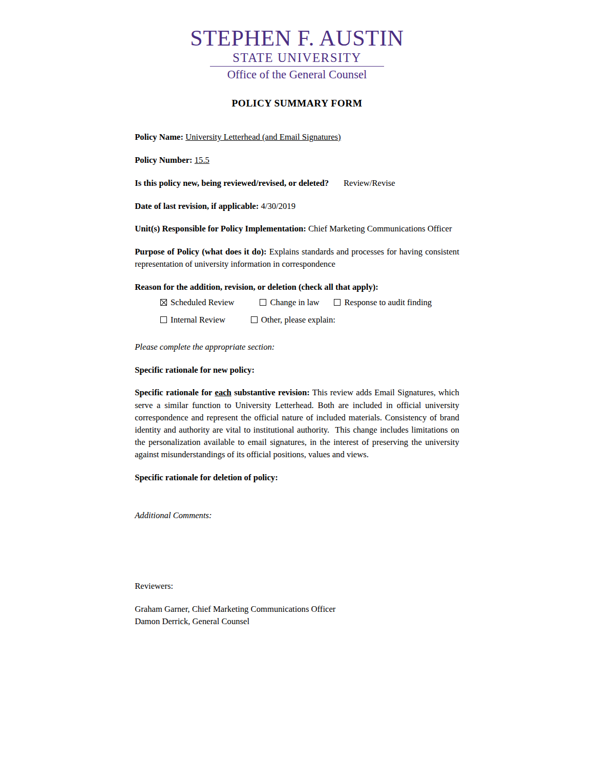STEPHEN F. AUSTIN
STATE UNIVERSITY
Office of the General Counsel
POLICY SUMMARY FORM
Policy Name: University Letterhead (and Email Signatures)
Policy Number: 15.5
Is this policy new, being reviewed/revised, or deleted?Review/Revise
Date of last revision, if applicable: 4/30/2019
Unit(s) Responsible for Policy Implementation: Chief Marketing Communications Officer
Purpose of Policy (what does it do): Explains standards and processes for having consistent representation of university information in correspondence
Reason for the addition, revision, or deletion (check all that apply):
Scheduled Review Change in law Response to audit finding
Internal Review Other, please explain:
Please complete the appropriate section:
Specific rationale for new policy:
Specific rationale for each substantive revision: This review adds Email Signatures, which serve a similar function to University Letterhead. Both are included in official university correspondence and represent the official nature of included materials. Consistency of brand identity and authority are vital to institutional authority. This change includes limitations on the personalization available to email signatures, in the interest of preserving the university against misunderstandings of its official positions, values and views.
Specific rationale for deletion of policy:
Additional Comments:
Reviewers:
Graham Garner, Chief Marketing Communications Officer
Damon Derrick, General Counsel